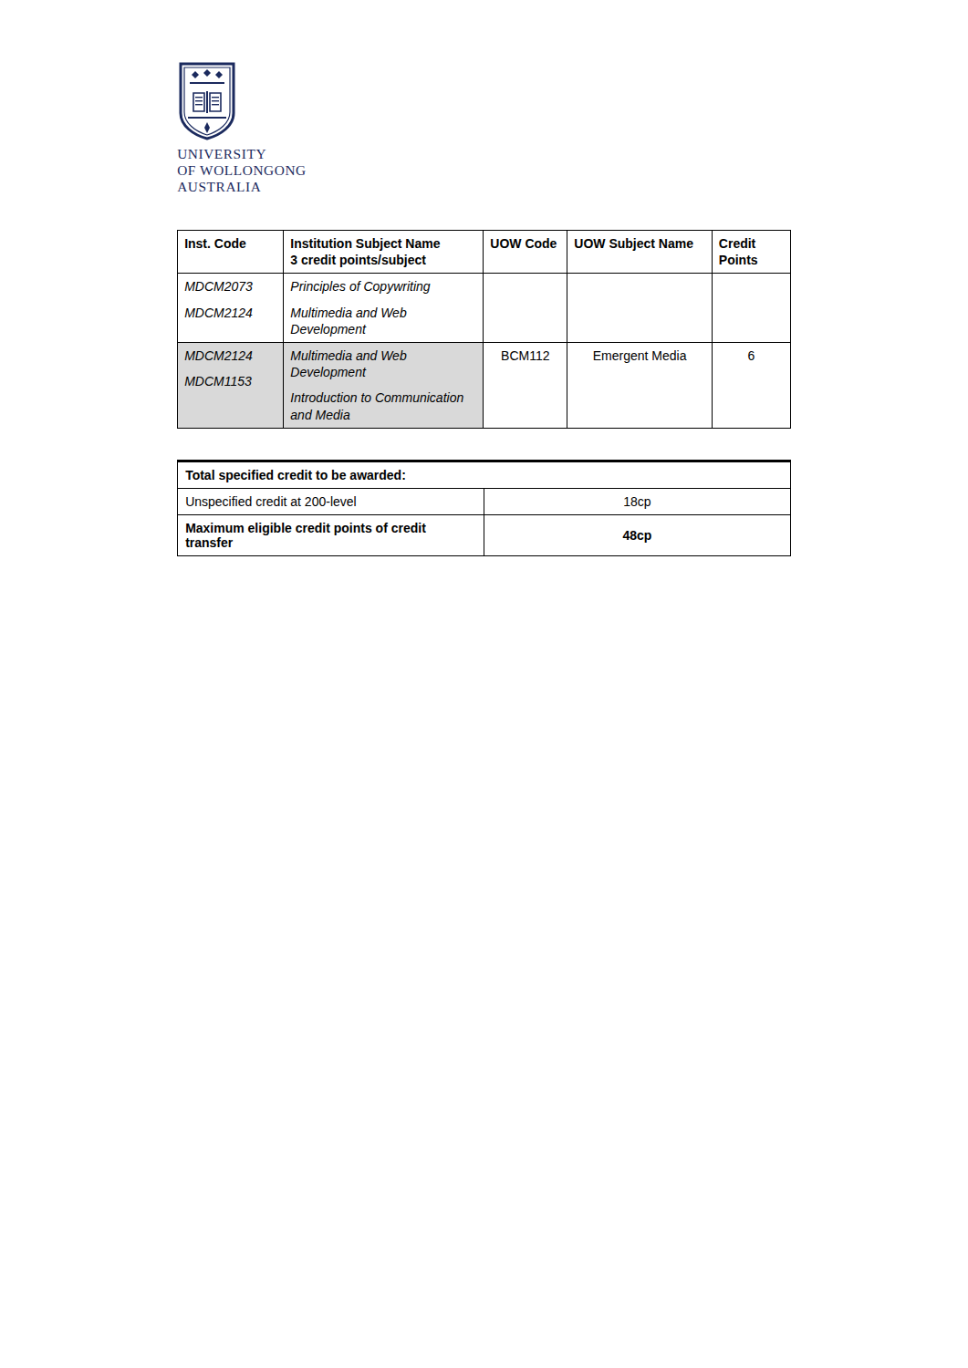University
of Wollongong
Australia
| Inst. Code | Institution Subject Name 3 credit points/subject | UOW Code | UOW Subject Name | Credit Points |
| --- | --- | --- | --- | --- |
| MDCM2073 MDCM2124 | Principles of Copywriting Multimedia and Web Development | | | |
| MDCM2124 MDCM1153 | Multimedia and Web Development Introduction to Communication and Media | BCM112 | Emergent Media | 6 |
| Total specified credit to be awarded: |
| Unspecified credit at 200-level | 18cp |
| Maximum eligible credit points of credit transfer | 48cp |